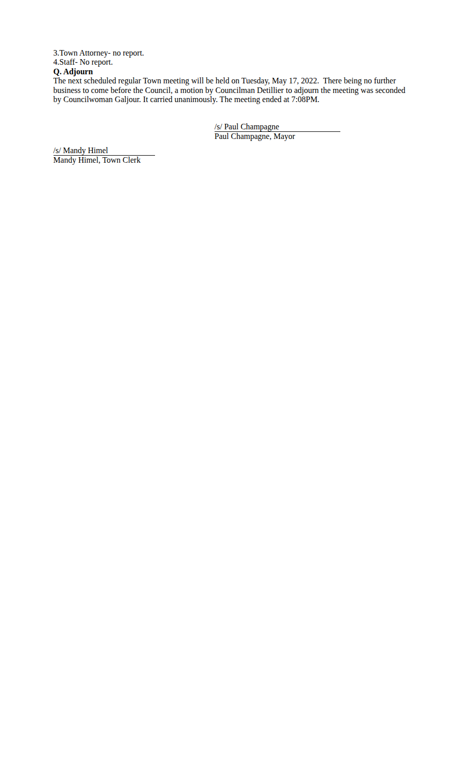3.Town Attorney- no report.
4.Staff- No report.
Q. Adjourn
The next scheduled regular Town meeting will be held on Tuesday, May 17, 2022. There being no further business to come before the Council, a motion by Councilman Detillier to adjourn the meeting was seconded by Councilwoman Galjour. It carried unanimously. The meeting ended at 7:08PM.
/s/ Paul Champagne
Paul Champagne, Mayor
/s/ Mandy Himel
Mandy Himel, Town Clerk